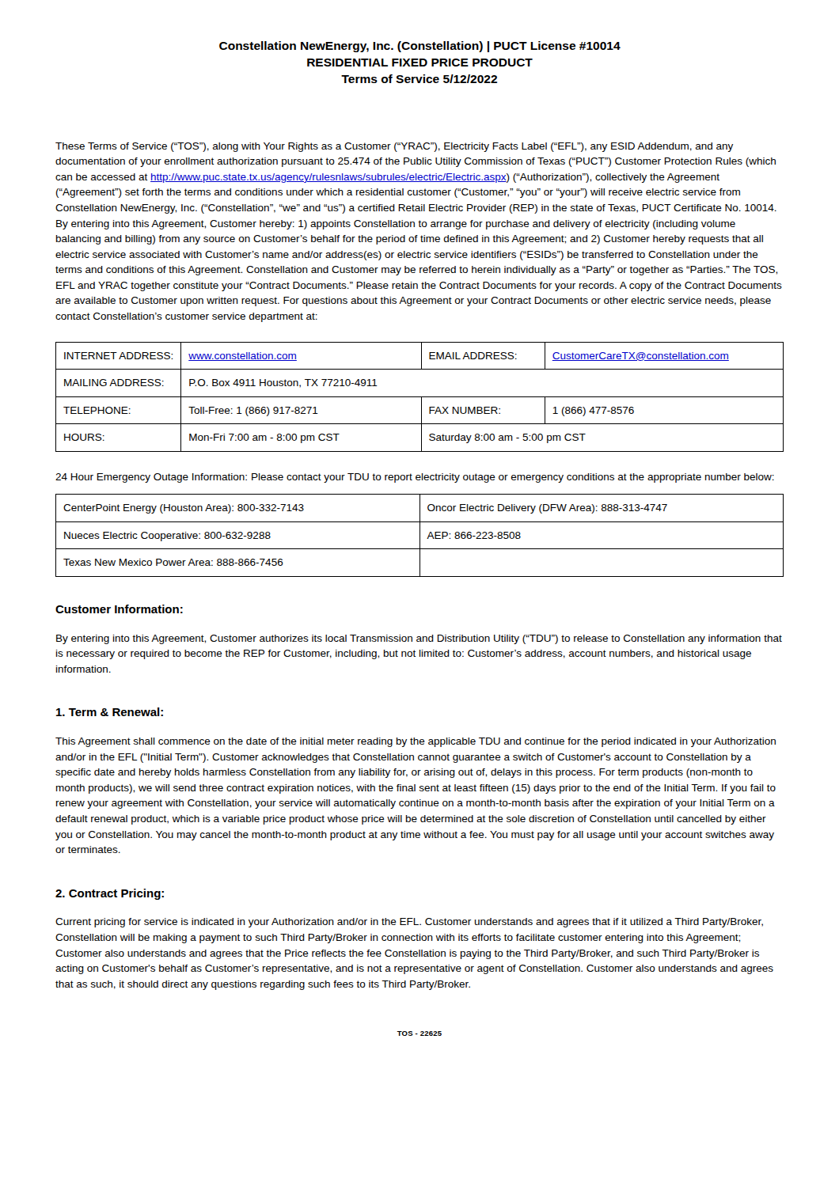Constellation NewEnergy, Inc. (Constellation) | PUCT License #10014 RESIDENTIAL FIXED PRICE PRODUCT Terms of Service 5/12/2022
These Terms of Service (“TOS”), along with Your Rights as a Customer (“YRAC”), Electricity Facts Label (“EFL”), any ESID Addendum, and any documentation of your enrollment authorization pursuant to 25.474 of the Public Utility Commission of Texas (“PUCT”) Customer Protection Rules (which can be accessed at http://www.puc.state.tx.us/agency/rulesnlaws/subrules/electric/Electric.aspx) (“Authorization”), collectively the Agreement (“Agreement”) set forth the terms and conditions under which a residential customer (“Customer,” “you” or “your”) will receive electric service from Constellation NewEnergy, Inc. (“Constellation”, “we” and “us”) a certified Retail Electric Provider (REP) in the state of Texas, PUCT Certificate No. 10014. By entering into this Agreement, Customer hereby: 1) appoints Constellation to arrange for purchase and delivery of electricity (including volume balancing and billing) from any source on Customer’s behalf for the period of time defined in this Agreement; and 2) Customer hereby requests that all electric service associated with Customer’s name and/or address(es) or electric service identifiers (“ESIDs”) be transferred to Constellation under the terms and conditions of this Agreement. Constellation and Customer may be referred to herein individually as a “Party” or together as “Parties.” The TOS, EFL and YRAC together constitute your “Contract Documents.” Please retain the Contract Documents for your records. A copy of the Contract Documents are available to Customer upon written request. For questions about this Agreement or your Contract Documents or other electric service needs, please contact Constellation’s customer service department at:
| INTERNET ADDRESS: | www.constellation.com | EMAIL ADDRESS: | CustomerCareTX@constellation.com |
| MAILING ADDRESS: | P.O. Box 4911 Houston, TX 77210-4911 |
| TELEPHONE: | Toll-Free: 1 (866) 917-8271 | FAX NUMBER: | 1 (866) 477-8576 |
| HOURS: | Mon-Fri 7:00 am - 8:00 pm CST | Saturday 8:00 am - 5:00 pm CST |
24 Hour Emergency Outage Information: Please contact your TDU to report electricity outage or emergency conditions at the appropriate number below:
| CenterPoint Energy (Houston Area): 800-332-7143 | Oncor Electric Delivery (DFW Area): 888-313-4747 |
| Nueces Electric Cooperative: 800-632-9288 | AEP: 866-223-8508 |
| Texas New Mexico Power Area: 888-866-7456 | |
Customer Information:
By entering into this Agreement, Customer authorizes its local Transmission and Distribution Utility (“TDU”) to release to Constellation any information that is necessary or required to become the REP for Customer, including, but not limited to: Customer’s address, account numbers, and historical usage information.
1. Term & Renewal:
This Agreement shall commence on the date of the initial meter reading by the applicable TDU and continue for the period indicated in your Authorization and/or in the EFL ("Initial Term"). Customer acknowledges that Constellation cannot guarantee a switch of Customer's account to Constellation by a specific date and hereby holds harmless Constellation from any liability for, or arising out of, delays in this process. For term products (non-month to month products), we will send three contract expiration notices, with the final sent at least fifteen (15) days prior to the end of the Initial Term. If you fail to renew your agreement with Constellation, your service will automatically continue on a month-to-month basis after the expiration of your Initial Term on a default renewal product, which is a variable price product whose price will be determined at the sole discretion of Constellation until cancelled by either you or Constellation. You may cancel the month-to-month product at any time without a fee. You must pay for all usage until your account switches away or terminates.
2. Contract Pricing:
Current pricing for service is indicated in your Authorization and/or in the EFL. Customer understands and agrees that if it utilized a Third Party/Broker, Constellation will be making a payment to such Third Party/Broker in connection with its efforts to facilitate customer entering into this Agreement; Customer also understands and agrees that the Price reflects the fee Constellation is paying to the Third Party/Broker, and such Third Party/Broker is acting on Customer's behalf as Customer’s representative, and is not a representative or agent of Constellation. Customer also understands and agrees that as such, it should direct any questions regarding such fees to its Third Party/Broker.
TOS - 22625